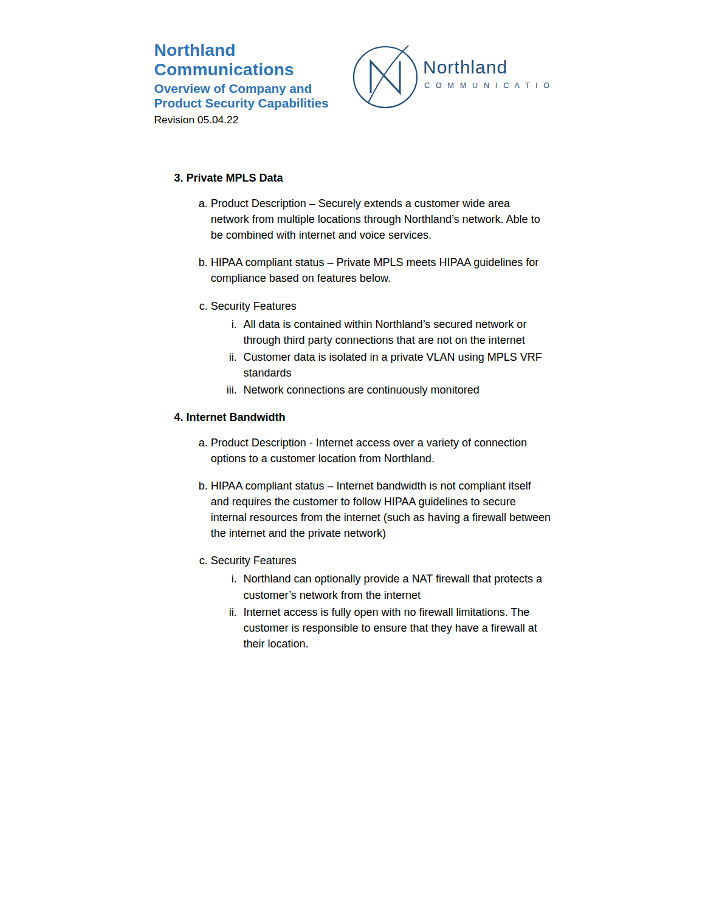Northland Communications
Overview of Company and Product Security Capabilities
Revision 05.04.22
Northland C O M M U N I C A T I O N S
Private MPLS Data
Product Description – Securely extends a customer wide area network from multiple locations through Northland’s network. Able to be combined with internet and voice services.
HIPAA compliant status – Private MPLS meets HIPAA guidelines for compliance based on features below.
Security Features
All data is contained within Northland’s secured network or through third party connections that are not on the internet
Customer data is isolated in a private VLAN using MPLS VRF standards
Network connections are continuously monitored
Internet Bandwidth
Product Description - Internet access over a variety of connection options to a customer location from Northland.
HIPAA compliant status – Internet bandwidth is not compliant itself and requires the customer to follow HIPAA guidelines to secure internal resources from the internet (such as having a firewall between the internet and the private network)
Security Features
Northland can optionally provide a NAT firewall that protects a customer’s network from the internet
Internet access is fully open with no firewall limitations. The customer is responsible to ensure that they have a firewall at their location.